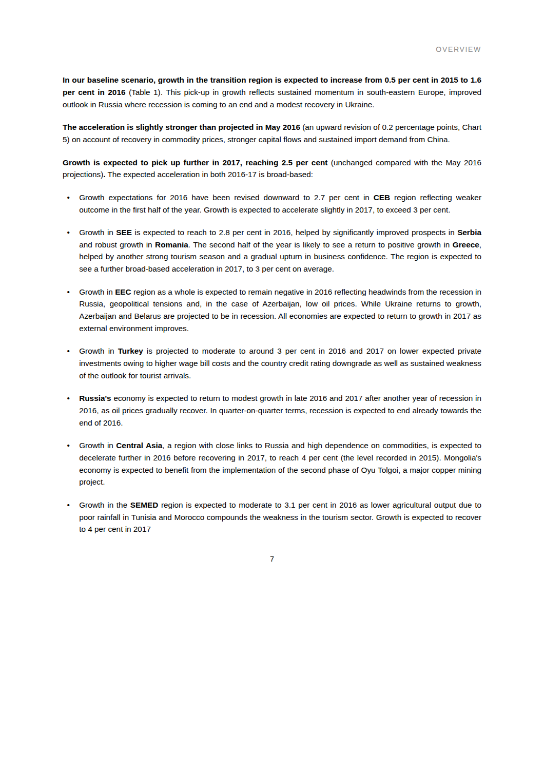OVERVIEW
In our baseline scenario, growth in the transition region is expected to increase from 0.5 per cent in 2015 to 1.6 per cent in 2016 (Table 1). This pick-up in growth reflects sustained momentum in south-eastern Europe, improved outlook in Russia where recession is coming to an end and a modest recovery in Ukraine.
The acceleration is slightly stronger than projected in May 2016 (an upward revision of 0.2 percentage points, Chart 5) on account of recovery in commodity prices, stronger capital flows and sustained import demand from China.
Growth is expected to pick up further in 2017, reaching 2.5 per cent (unchanged compared with the May 2016 projections). The expected acceleration in both 2016-17 is broad-based:
Growth expectations for 2016 have been revised downward to 2.7 per cent in CEB region reflecting weaker outcome in the first half of the year. Growth is expected to accelerate slightly in 2017, to exceed 3 per cent.
Growth in SEE is expected to reach to 2.8 per cent in 2016, helped by significantly improved prospects in Serbia and robust growth in Romania. The second half of the year is likely to see a return to positive growth in Greece, helped by another strong tourism season and a gradual upturn in business confidence. The region is expected to see a further broad-based acceleration in 2017, to 3 per cent on average.
Growth in EEC region as a whole is expected to remain negative in 2016 reflecting headwinds from the recession in Russia, geopolitical tensions and, in the case of Azerbaijan, low oil prices. While Ukraine returns to growth, Azerbaijan and Belarus are projected to be in recession. All economies are expected to return to growth in 2017 as external environment improves.
Growth in Turkey is projected to moderate to around 3 per cent in 2016 and 2017 on lower expected private investments owing to higher wage bill costs and the country credit rating downgrade as well as sustained weakness of the outlook for tourist arrivals.
Russia's economy is expected to return to modest growth in late 2016 and 2017 after another year of recession in 2016, as oil prices gradually recover. In quarter-on-quarter terms, recession is expected to end already towards the end of 2016.
Growth in Central Asia, a region with close links to Russia and high dependence on commodities, is expected to decelerate further in 2016 before recovering in 2017, to reach 4 per cent (the level recorded in 2015). Mongolia's economy is expected to benefit from the implementation of the second phase of Oyu Tolgoi, a major copper mining project.
Growth in the SEMED region is expected to moderate to 3.1 per cent in 2016 as lower agricultural output due to poor rainfall in Tunisia and Morocco compounds the weakness in the tourism sector. Growth is expected to recover to 4 per cent in 2017
7